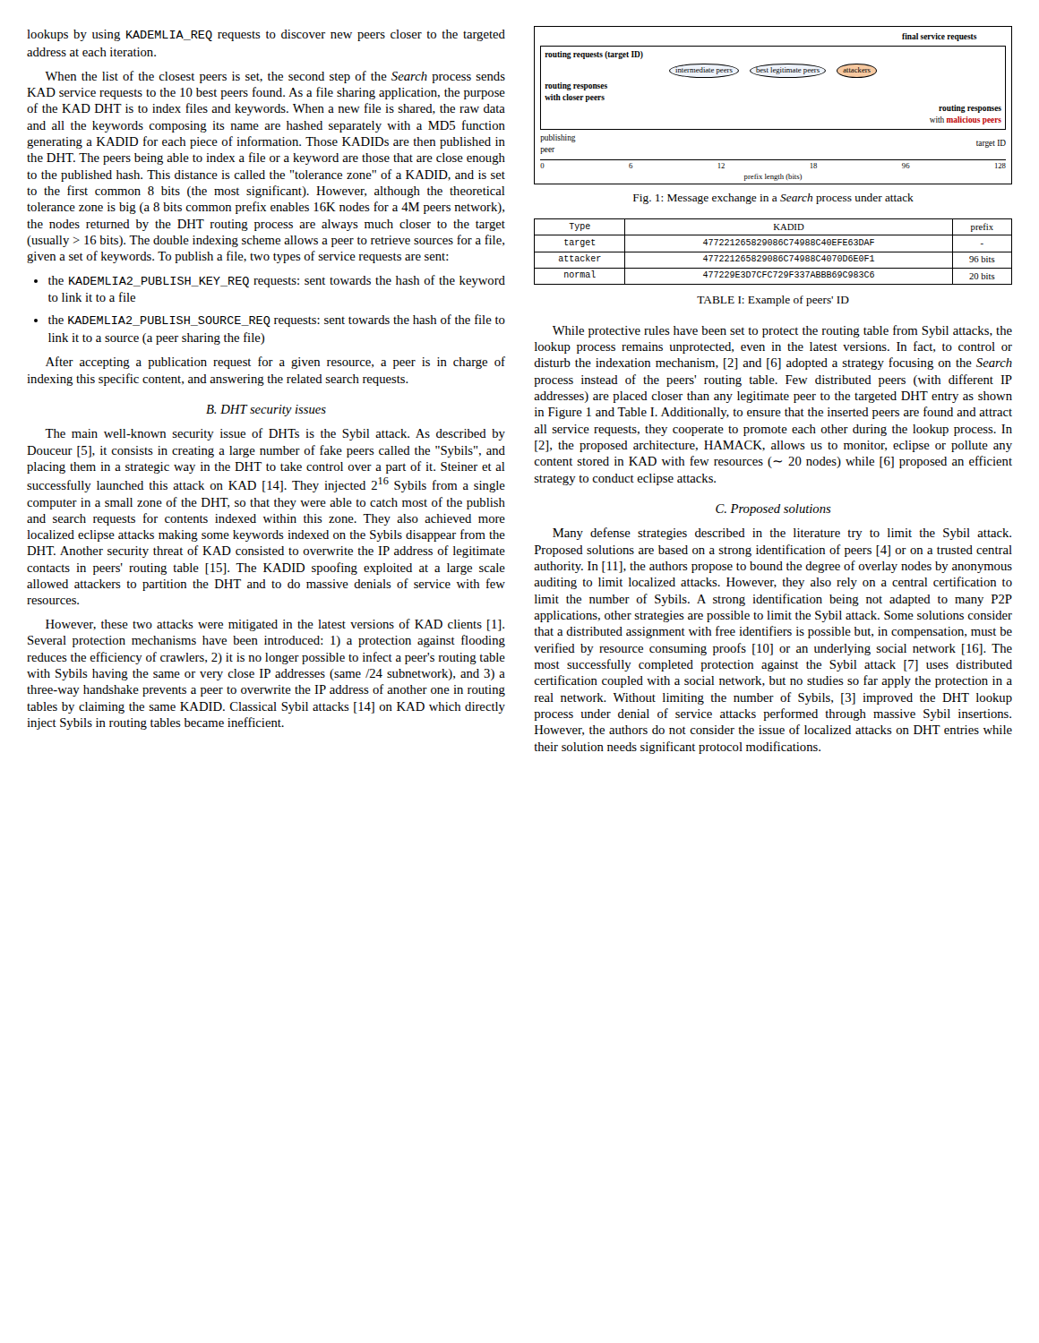lookups by using KADEMLIA_REQ requests to discover new peers closer to the targeted address at each iteration.
When the list of the closest peers is set, the second step of the Search process sends KAD service requests to the 10 best peers found. As a file sharing application, the purpose of the KAD DHT is to index files and keywords. When a new file is shared, the raw data and all the keywords composing its name are hashed separately with a MD5 function generating a KADID for each piece of information. Those KADIDs are then published in the DHT. The peers being able to index a file or a keyword are those that are close enough to the published hash. This distance is called the "tolerance zone" of a KADID, and is set to the first common 8 bits (the most significant). However, although the theoretical tolerance zone is big (a 8 bits common prefix enables 16K nodes for a 4M peers network), the nodes returned by the DHT routing process are always much closer to the target (usually > 16 bits). The double indexing scheme allows a peer to retrieve sources for a file, given a set of keywords. To publish a file, two types of service requests are sent:
the KADEMLIA2_PUBLISH_KEY_REQ requests: sent towards the hash of the keyword to link it to a file
the KADEMLIA2_PUBLISH_SOURCE_REQ requests: sent towards the hash of the file to link it to a source (a peer sharing the file)
After accepting a publication request for a given resource, a peer is in charge of indexing this specific content, and answering the related search requests.
B. DHT security issues
The main well-known security issue of DHTs is the Sybil attack. As described by Douceur [5], it consists in creating a large number of fake peers called the "Sybils", and placing them in a strategic way in the DHT to take control over a part of it. Steiner et al successfully launched this attack on KAD [14]. They injected 216 Sybils from a single computer in a small zone of the DHT, so that they were able to catch most of the publish and search requests for contents indexed within this zone. They also achieved more localized eclipse attacks making some keywords indexed on the Sybils disappear from the DHT. Another security threat of KAD consisted to overwrite the IP address of legitimate contacts in peers' routing table [15]. The KADID spoofing exploited at a large scale allowed attackers to partition the DHT and to do massive denials of service with few resources.
However, these two attacks were mitigated in the latest versions of KAD clients [1]. Several protection mechanisms have been introduced: 1) a protection against flooding reduces the efficiency of crawlers, 2) it is no longer possible to infect a peer's routing table with Sybils having the same or very close IP addresses (same /24 subnetwork), and 3) a three-way handshake prevents a peer to overwrite the IP address of another one in routing tables by claiming the same KADID. Classical Sybil attacks [14] on KAD which directly inject Sybils in routing tables became inefficient.
final service requests
routing requests (target ID)
intermediate peers best legitimate peers attackers
routing responses
with closer peers
routing responses
with malicious peers
publishing
peer target ID
06121896128
prefix length (bits)
Fig. 1: Message exchange in a Search process under attack
| Type | KADID | prefix |
| --- | --- | --- |
| target | 477221265829086C74988C40EFE63DAF | - |
| attacker | 477221265829086C74988C4070D6E0F1 | 96 bits |
| normal | 477229E3D7CFC729F337ABBB69C983C6 | 20 bits |
TABLE I: Example of peers' ID
While protective rules have been set to protect the routing table from Sybil attacks, the lookup process remains unprotected, even in the latest versions. In fact, to control or disturb the indexation mechanism, [2] and [6] adopted a strategy focusing on the Search process instead of the peers' routing table. Few distributed peers (with different IP addresses) are placed closer than any legitimate peer to the targeted DHT entry as shown in Figure 1 and Table I. Additionally, to ensure that the inserted peers are found and attract all service requests, they cooperate to promote each other during the lookup process. In [2], the proposed architecture, HAMACK, allows us to monitor, eclipse or pollute any content stored in KAD with few resources (∼ 20 nodes) while [6] proposed an efficient strategy to conduct eclipse attacks.
C. Proposed solutions
Many defense strategies described in the literature try to limit the Sybil attack. Proposed solutions are based on a strong identification of peers [4] or on a trusted central authority. In [11], the authors propose to bound the degree of overlay nodes by anonymous auditing to limit localized attacks. However, they also rely on a central certification to limit the number of Sybils. A strong identification being not adapted to many P2P applications, other strategies are possible to limit the Sybil attack. Some solutions consider that a distributed assignment with free identifiers is possible but, in compensation, must be verified by resource consuming proofs [10] or an underlying social network [16]. The most successfully completed protection against the Sybil attack [7] uses distributed certification coupled with a social network, but no studies so far apply the protection in a real network. Without limiting the number of Sybils, [3] improved the DHT lookup process under denial of service attacks performed through massive Sybil insertions. However, the authors do not consider the issue of localized attacks on DHT entries while their solution needs significant protocol modifications.